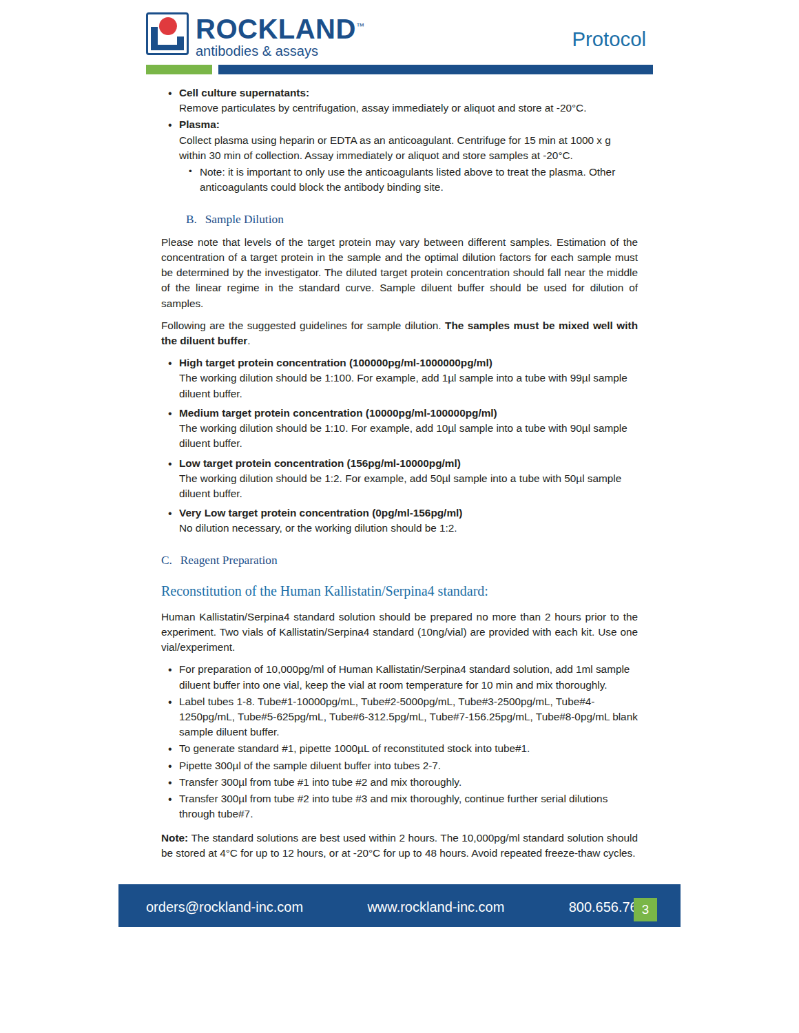ROCKLAND™
antibodies & assays
Protocol
Cell culture supernatants:
Remove particulates by centrifugation, assay immediately or aliquot and store at -20°C.
Plasma:
Collect plasma using heparin or EDTA as an anticoagulant. Centrifuge for 15 min at 1000 x g within 30 min of collection. Assay immediately or aliquot and store samples at -20°C.
Note: it is important to only use the anticoagulants listed above to treat the plasma. Other anticoagulants could block the antibody binding site.
B. Sample Dilution
Please note that levels of the target protein may vary between different samples. Estimation of the concentration of a target protein in the sample and the optimal dilution factors for each sample must be determined by the investigator. The diluted target protein concentration should fall near the middle of the linear regime in the standard curve. Sample diluent buffer should be used for dilution of samples.
Following are the suggested guidelines for sample dilution. The samples must be mixed well with the diluent buffer.
High target protein concentration (100000pg/ml-1000000pg/ml) The working dilution should be 1:100. For example, add 1µl sample into a tube with 99µl sample diluent buffer.
Medium target protein concentration (10000pg/ml-100000pg/ml) The working dilution should be 1:10. For example, add 10µl sample into a tube with 90µl sample diluent buffer.
Low target protein concentration (156pg/ml-10000pg/ml) The working dilution should be 1:2. For example, add 50µl sample into a tube with 50µl sample diluent buffer.
Very Low target protein concentration (0pg/ml-156pg/ml) No dilution necessary, or the working dilution should be 1:2.
C. Reagent Preparation
Reconstitution of the Human Kallistatin/Serpina4 standard:
Human Kallistatin/Serpina4 standard solution should be prepared no more than 2 hours prior to the experiment. Two vials of Kallistatin/Serpina4 standard (10ng/vial) are provided with each kit. Use one vial/experiment.
For preparation of 10,000pg/ml of Human Kallistatin/Serpina4 standard solution, add 1ml sample diluent buffer into one vial, keep the vial at room temperature for 10 min and mix thoroughly.
Label tubes 1-8. Tube#1-10000pg/mL, Tube#2-5000pg/mL, Tube#3-2500pg/mL, Tube#4-1250pg/mL, Tube#5-625pg/mL, Tube#6-312.5pg/mL, Tube#7-156.25pg/mL, Tube#8-0pg/mL blank sample diluent buffer.
To generate standard #1, pipette 1000µL of reconstituted stock into tube#1.
Pipette 300µl of the sample diluent buffer into tubes 2-7.
Transfer 300µl from tube #1 into tube #2 and mix thoroughly.
Transfer 300µl from tube #2 into tube #3 and mix thoroughly, continue further serial dilutions through tube#7.
Note: The standard solutions are best used within 2 hours. The 10,000pg/ml standard solution should be stored at 4°C for up to 12 hours, or at -20°C for up to 48 hours. Avoid repeated freeze-thaw cycles.
orders@rockland-inc.com www.rockland-inc.com 800.656.7625
3